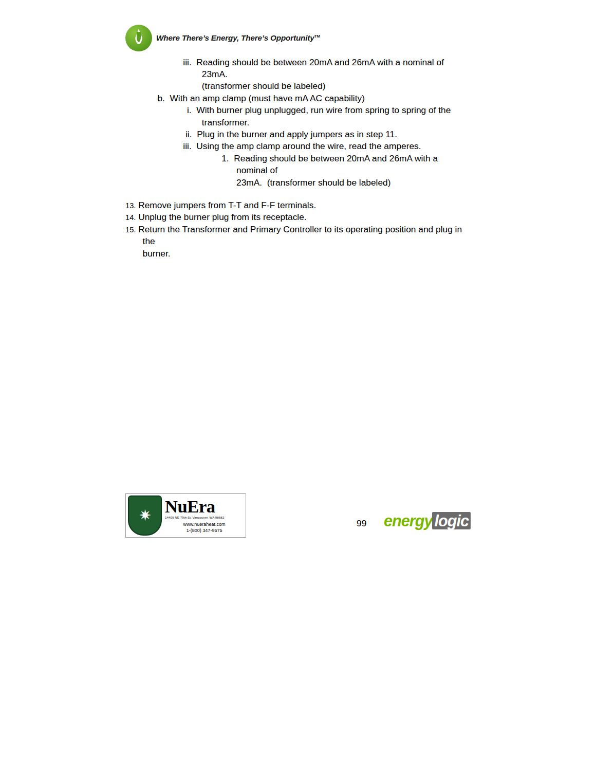Where There’s Energy, There’s OpportunityTM
iii. Reading should be between 20mA and 26mA with a nominal of 23mA.
(transformer should be labeled)
b. With an amp clamp (must have mA AC capability)
i. With burner plug unplugged, run wire from spring to spring of the
transformer.
ii. Plug in the burner and apply jumpers as in step 11.
iii. Using the amp clamp around the wire, read the amperes.
1. Reading should be between 20mA and 26mA with a nominal of
23mA. (transformer should be labeled)
13. Remove jumpers from T-T and F-F terminals.
14. Unplug the burner plug from its receptacle.
15. Return the Transformer and Primary Controller to its operating position and plug in the
burner.
✷
NuEra
14409 NE 79th St, Vancouver, WA 98682
www.nueraheat.com
1-(800) 347-9575
99
energy logic